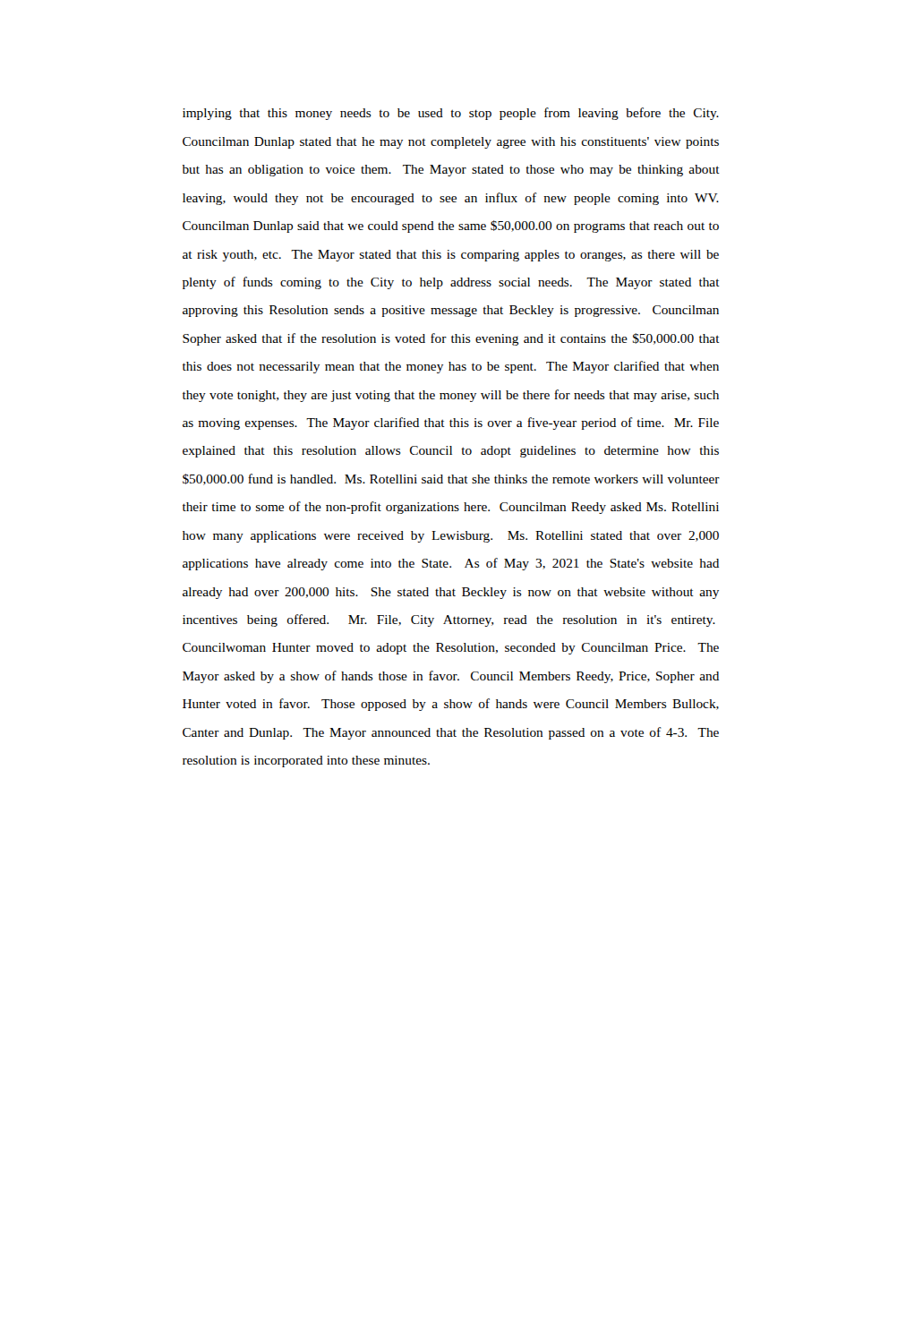implying that this money needs to be used to stop people from leaving before the City. Councilman Dunlap stated that he may not completely agree with his constituents' view points but has an obligation to voice them. The Mayor stated to those who may be thinking about leaving, would they not be encouraged to see an influx of new people coming into WV. Councilman Dunlap said that we could spend the same $50,000.00 on programs that reach out to at risk youth, etc. The Mayor stated that this is comparing apples to oranges, as there will be plenty of funds coming to the City to help address social needs. The Mayor stated that approving this Resolution sends a positive message that Beckley is progressive. Councilman Sopher asked that if the resolution is voted for this evening and it contains the $50,000.00 that this does not necessarily mean that the money has to be spent. The Mayor clarified that when they vote tonight, they are just voting that the money will be there for needs that may arise, such as moving expenses. The Mayor clarified that this is over a five-year period of time. Mr. File explained that this resolution allows Council to adopt guidelines to determine how this $50,000.00 fund is handled. Ms. Rotellini said that she thinks the remote workers will volunteer their time to some of the non-profit organizations here. Councilman Reedy asked Ms. Rotellini how many applications were received by Lewisburg. Ms. Rotellini stated that over 2,000 applications have already come into the State. As of May 3, 2021 the State's website had already had over 200,000 hits. She stated that Beckley is now on that website without any incentives being offered. Mr. File, City Attorney, read the resolution in it's entirety. Councilwoman Hunter moved to adopt the Resolution, seconded by Councilman Price. The Mayor asked by a show of hands those in favor. Council Members Reedy, Price, Sopher and Hunter voted in favor. Those opposed by a show of hands were Council Members Bullock, Canter and Dunlap. The Mayor announced that the Resolution passed on a vote of 4-3. The resolution is incorporated into these minutes.